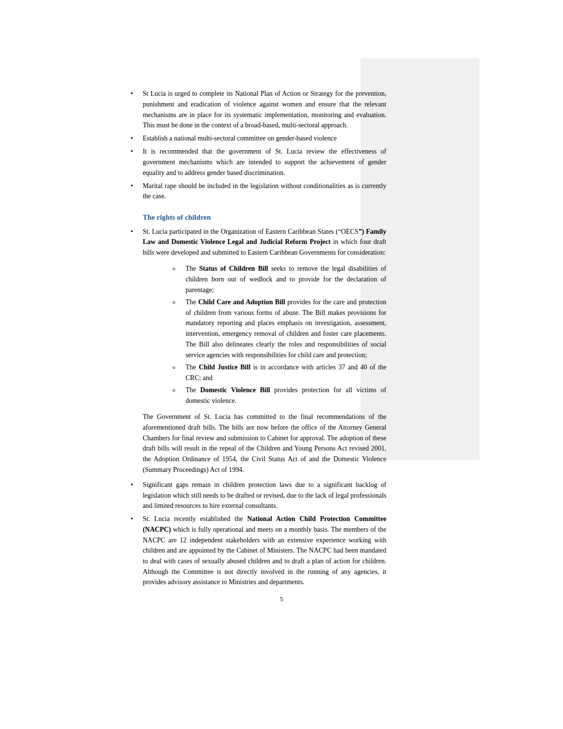St Lucia is urged to complete its National Plan of Action or Strategy for the prevention, punishment and eradication of violence against women and ensure that the relevant mechanisms are in place for its systematic implementation, monitoring and evaluation. This must be done in the context of a broad-based, multi-sectoral approach.
Establish a national multi-sectoral committee on gender-based violence
It is recommended that the government of St. Lucia review the effectiveness of government mechanisms which are intended to support the achievement of gender equality and to address gender based discrimination.
Marital rape should be included in the legislation without conditionalities as is currently the case.
The rights of children
St. Lucia participated in the Organization of Eastern Caribbean States (“OECS”) Family Law and Domestic Violence Legal and Judicial Reform Project in which four draft bills were developed and submitted to Eastern Caribbean Governments for consideration:
The Status of Children Bill seeks to remove the legal disabilities of children born out of wedlock and to provide for the declaration of parentage;
The Child Care and Adoption Bill provides for the care and protection of children from various forms of abuse. The Bill makes provisions for mandatory reporting and places emphasis on investigation, assessment, intervention, emergency removal of children and foster care placements. The Bill also delineates clearly the roles and responsibilities of social service agencies with responsibilities for child care and protection;
The Child Justice Bill is in accordance with articles 37 and 40 of the CRC; and
The Domestic Violence Bill provides protection for all victims of domestic violence.
The Government of St. Lucia has committed to the final recommendations of the aforementioned draft bills. The bills are now before the office of the Attorney General Chambers for final review and submission to Cabinet for approval. The adoption of these draft bills will result in the repeal of the Children and Young Persons Act revised 2001, the Adoption Ordinance of 1954, the Civil Status Act of and the Domestic Violence (Summary Proceedings) Act of 1994.
Significant gaps remain in children protection laws due to a significant backlog of legislation which still needs to be drafted or revised, due to the lack of legal professionals and limited resources to hire external consultants.
St. Lucia recently established the National Action Child Protection Committee (NACPC) which is fully operational and meets on a monthly basis. The members of the NACPC are 12 independent stakeholders with an extensive experience working with children and are appointed by the Cabinet of Ministers. The NACPC had been mandated to deal with cases of sexually abused children and to draft a plan of action for children. Although the Committee is not directly involved in the running of any agencies, it provides advisory assistance to Ministries and departments.
5